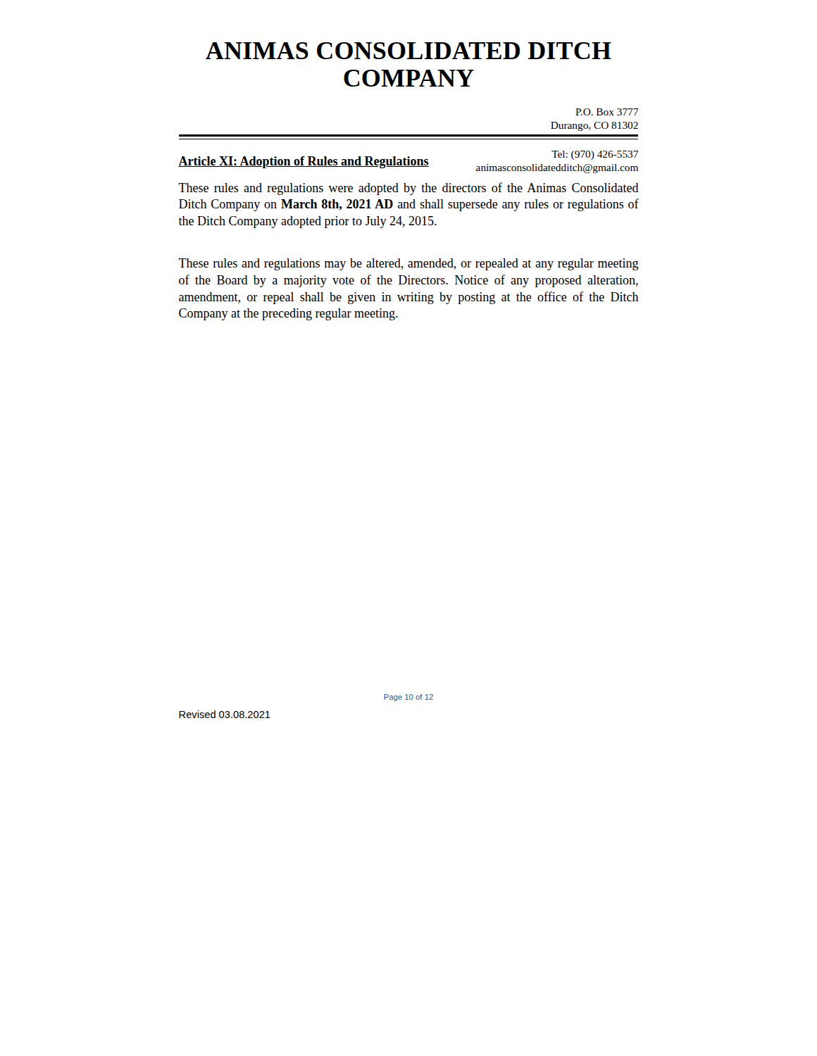ANIMAS CONSOLIDATED DITCH COMPANY
P.O. Box 3777
Durango, CO 81302
Tel: (970) 426-5537
animasconsolidatedditch@gmail.com
Article XI: Adoption of Rules and Regulations
These rules and regulations were adopted by the directors of the Animas Consolidated Ditch Company on March 8th, 2021 AD and shall supersede any rules or regulations of the Ditch Company adopted prior to July 24, 2015.
These rules and regulations may be altered, amended, or repealed at any regular meeting of the Board by a majority vote of the Directors. Notice of any proposed alteration, amendment, or repeal shall be given in writing by posting at the office of the Ditch Company at the preceding regular meeting.
Page 10 of 12
Revised 03.08.2021